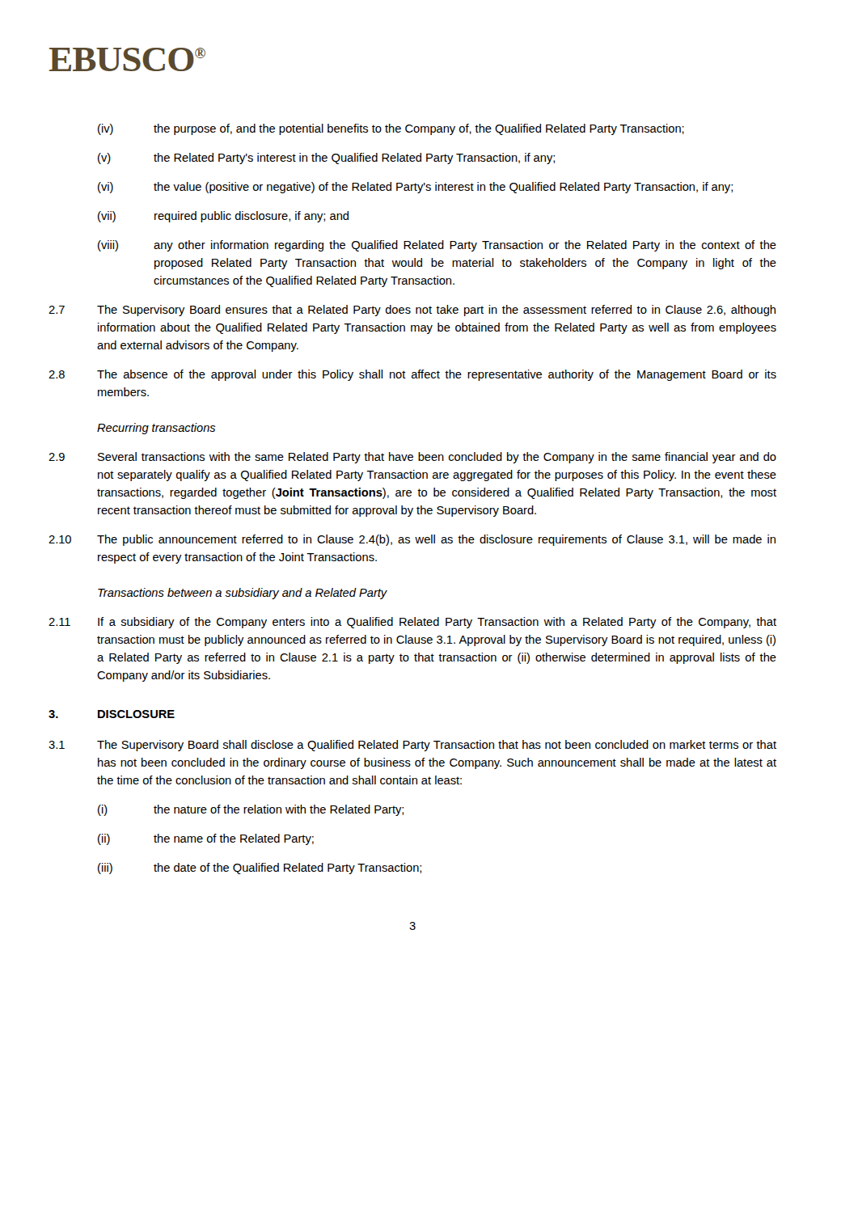EBUSCO®
(iv)
the purpose of, and the potential benefits to the Company of, the Qualified Related Party Transaction;
(v)
the Related Party's interest in the Qualified Related Party Transaction, if any;
(vi)
the value (positive or negative) of the Related Party's interest in the Qualified Related Party Transaction, if any;
(vii)
required public disclosure, if any; and
(viii)
any other information regarding the Qualified Related Party Transaction or the Related Party in the context of the proposed Related Party Transaction that would be material to stakeholders of the Company in light of the circumstances of the Qualified Related Party Transaction.
2.7
The Supervisory Board ensures that a Related Party does not take part in the assessment referred to in Clause 2.6, although information about the Qualified Related Party Transaction may be obtained from the Related Party as well as from employees and external advisors of the Company.
2.8
The absence of the approval under this Policy shall not affect the representative authority of the Management Board or its members.
Recurring transactions
2.9
Several transactions with the same Related Party that have been concluded by the Company in the same financial year and do not separately qualify as a Qualified Related Party Transaction are aggregated for the purposes of this Policy. In the event these transactions, regarded together (Joint Transactions), are to be considered a Qualified Related Party Transaction, the most recent transaction thereof must be submitted for approval by the Supervisory Board.
2.10
The public announcement referred to in Clause 2.4(b), as well as the disclosure requirements of Clause 3.1, will be made in respect of every transaction of the Joint Transactions.
Transactions between a subsidiary and a Related Party
2.11
If a subsidiary of the Company enters into a Qualified Related Party Transaction with a Related Party of the Company, that transaction must be publicly announced as referred to in Clause 3.1. Approval by the Supervisory Board is not required, unless (i) a Related Party as referred to in Clause 2.1 is a party to that transaction or (ii) otherwise determined in approval lists of the Company and/or its Subsidiaries.
3.
DISCLOSURE
3.1
The Supervisory Board shall disclose a Qualified Related Party Transaction that has not been concluded on market terms or that has not been concluded in the ordinary course of business of the Company. Such announcement shall be made at the latest at the time of the conclusion of the transaction and shall contain at least:
(i)
the nature of the relation with the Related Party;
(ii)
the name of the Related Party;
(iii)
the date of the Qualified Related Party Transaction;
3